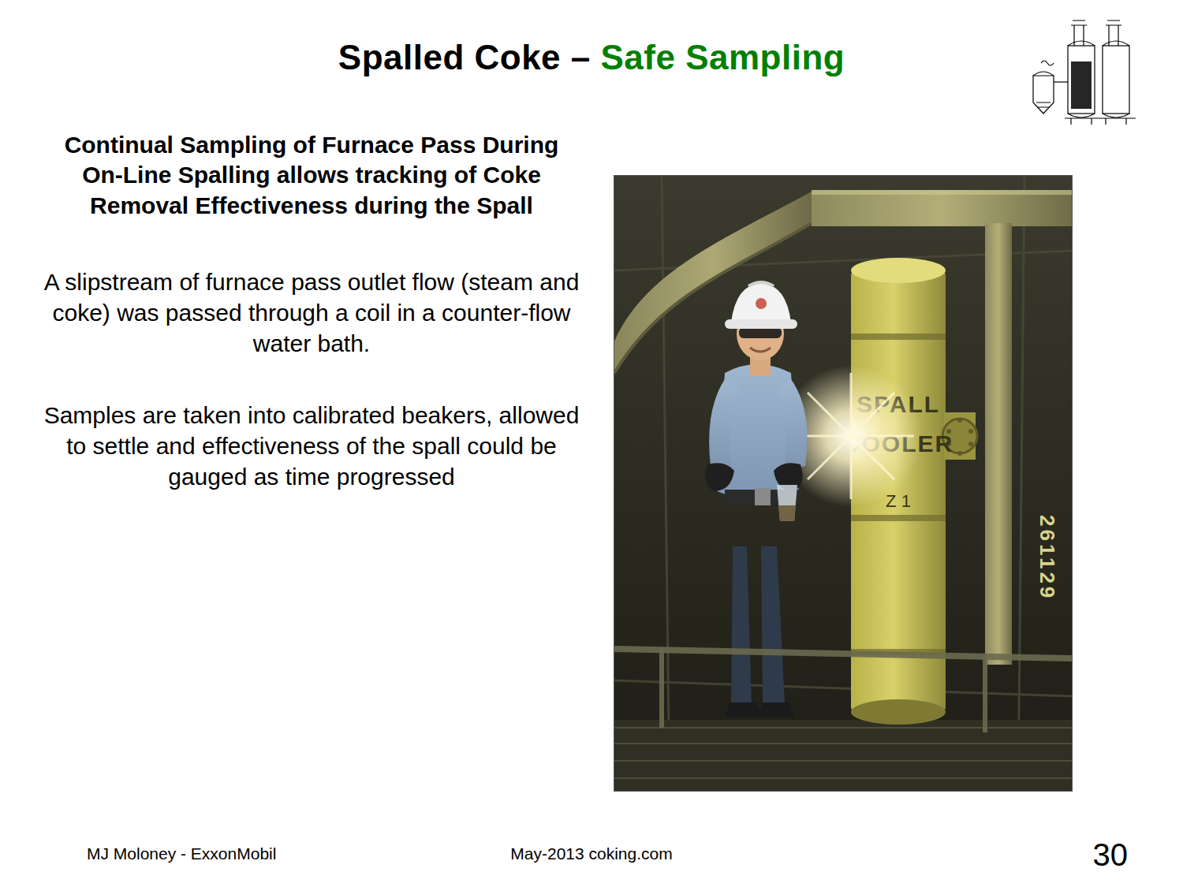Spalled Coke – Safe Sampling
Continual Sampling of Furnace Pass During On-Line Spalling allows tracking of Coke Removal Effectiveness during the Spall
A slipstream of furnace pass outlet flow (steam and coke) was passed through a coil in a counter-flow water bath.
Samples are taken into calibrated beakers, allowed to settle and effectiveness of the spall could be gauged as time progressed
SPALL COOLER Z 1 261129
MJ Moloney - ExxonMobil
May-2013 coking.com
30